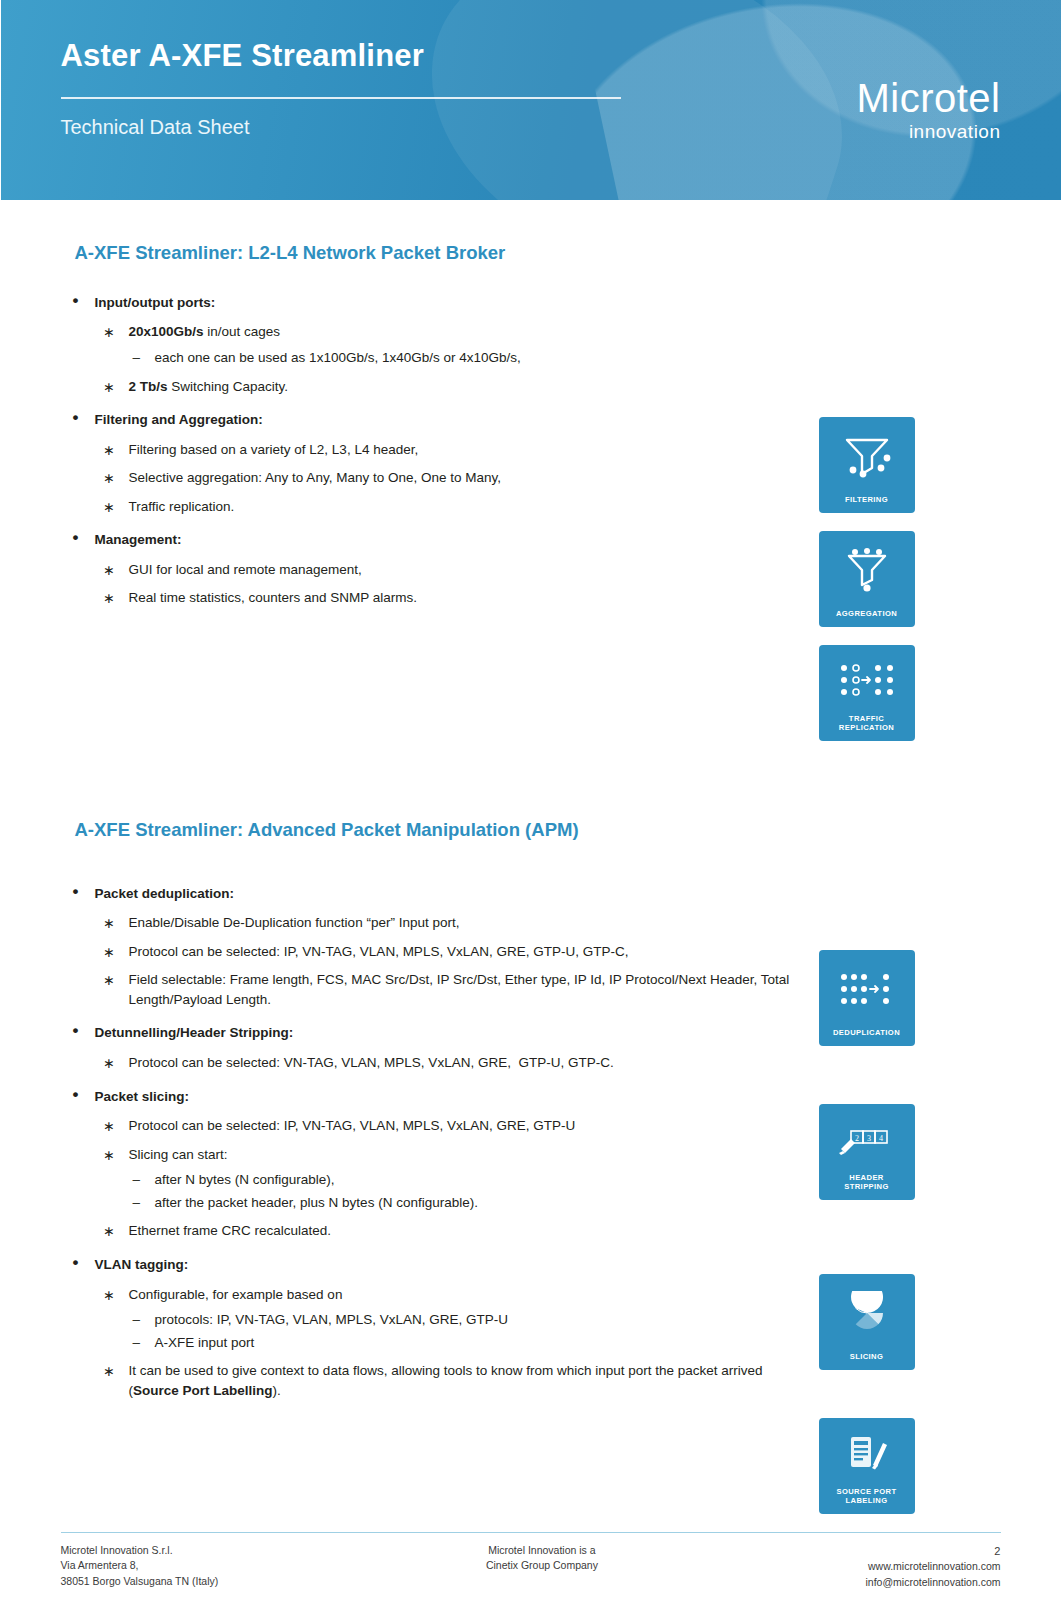Aster A-XFE Streamliner
Technical Data Sheet
Microtel
innovation
A-XFE Streamliner: L2-L4 Network Packet Broker
Input/output ports:
20x100Gb/s in/out cages
each one can be used as 1x100Gb/s, 1x40Gb/s or 4x10Gb/s,
2 Tb/s Switching Capacity.
Filtering and Aggregation:
Filtering based on a variety of L2, L3, L4 header,
Selective aggregation: Any to Any, Many to One, One to Many,
Traffic replication.
Management:
GUI for local and remote management,
Real time statistics, counters and SNMP alarms.
Filtering
Aggregation
Traffic
Replication
A-XFE Streamliner: Advanced Packet Manipulation (APM)
Packet deduplication:
Enable/Disable De-Duplication function “per” Input port,
Protocol can be selected: IP, VN-TAG, VLAN, MPLS, VxLAN, GRE, GTP-U, GTP-C,
Field selectable: Frame length, FCS, MAC Src/Dst, IP Src/Dst, Ether type, IP Id, IP Protocol/Next Header, Total Length/Payload Length.
Detunnelling/Header Stripping:
Protocol can be selected: VN-TAG, VLAN, MPLS, VxLAN, GRE, GTP-U, GTP-C.
Packet slicing:
Protocol can be selected: IP, VN-TAG, VLAN, MPLS, VxLAN, GRE, GTP-U
Slicing can start:
after N bytes (N configurable),
after the packet header, plus N bytes (N configurable).
Ethernet frame CRC recalculated.
VLAN tagging:
Configurable, for example based on
protocols: IP, VN-TAG, VLAN, MPLS, VxLAN, GRE, GTP-U
A-XFE input port
It can be used to give context to data flows, allowing tools to know from which input port the packet arrived (Source Port Labelling).
Deduplication
2 3 4
Header
Stripping
Slicing
Source Port
Labeling
Microtel Innovation S.r.l.
Via Armentera 8,
38051 Borgo Valsugana TN (Italy)
Microtel Innovation is a
Cinetix Group Company
2
www.microtelinnovation.com
info@microtelinnovation.com